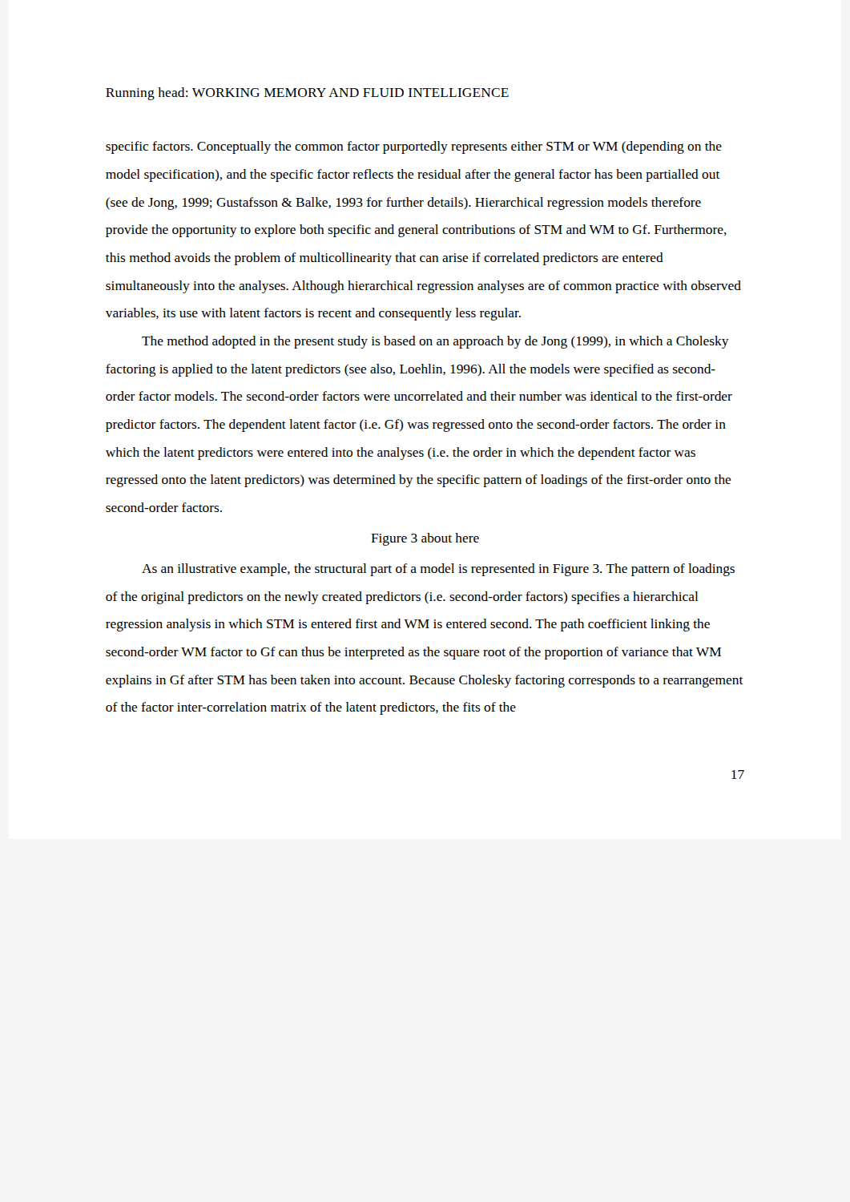Running head: WORKING MEMORY AND FLUID INTELLIGENCE
specific factors. Conceptually the common factor purportedly represents either STM or WM (depending on the model specification), and the specific factor reflects the residual after the general factor has been partialled out (see de Jong, 1999; Gustafsson & Balke, 1993 for further details). Hierarchical regression models therefore provide the opportunity to explore both specific and general contributions of STM and WM to Gf. Furthermore, this method avoids the problem of multicollinearity that can arise if correlated predictors are entered simultaneously into the analyses. Although hierarchical regression analyses are of common practice with observed variables, its use with latent factors is recent and consequently less regular.
The method adopted in the present study is based on an approach by de Jong (1999), in which a Cholesky factoring is applied to the latent predictors (see also, Loehlin, 1996). All the models were specified as second-order factor models. The second-order factors were uncorrelated and their number was identical to the first-order predictor factors. The dependent latent factor (i.e. Gf) was regressed onto the second-order factors. The order in which the latent predictors were entered into the analyses (i.e. the order in which the dependent factor was regressed onto the latent predictors) was determined by the specific pattern of loadings of the first-order onto the second-order factors.
Figure 3 about here
As an illustrative example, the structural part of a model is represented in Figure 3. The pattern of loadings of the original predictors on the newly created predictors (i.e. second-order factors) specifies a hierarchical regression analysis in which STM is entered first and WM is entered second. The path coefficient linking the second-order WM factor to Gf can thus be interpreted as the square root of the proportion of variance that WM explains in Gf after STM has been taken into account. Because Cholesky factoring corresponds to a rearrangement of the factor inter-correlation matrix of the latent predictors, the fits of the
17